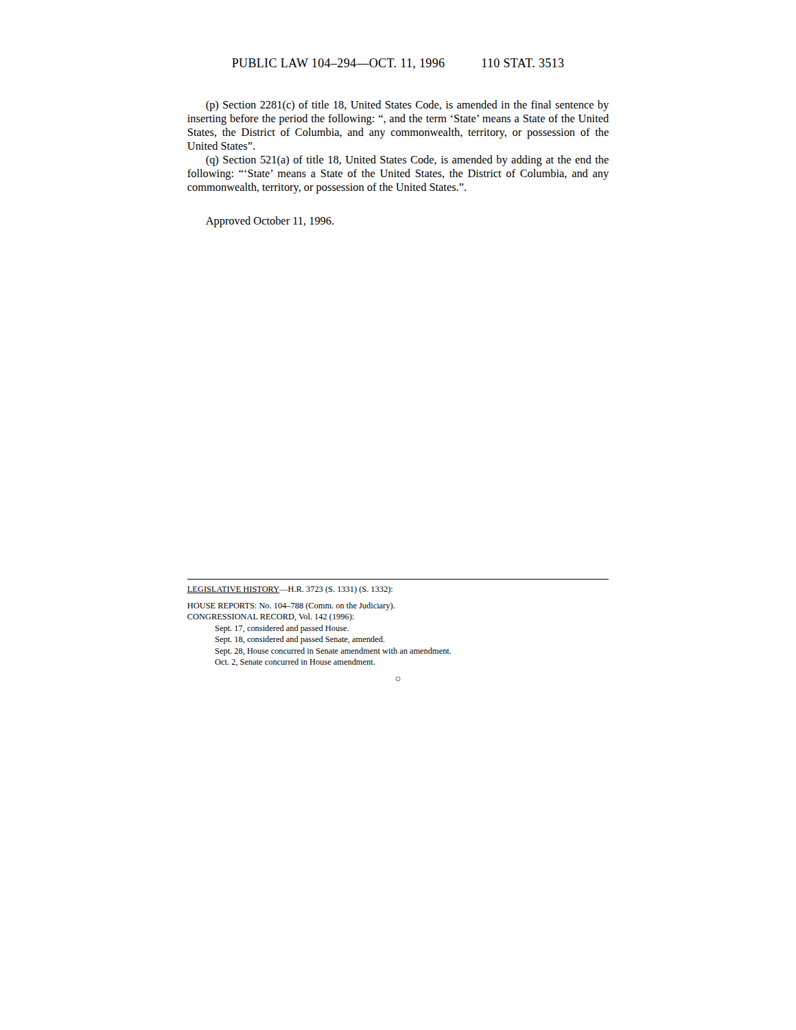PUBLIC LAW 104–294—OCT. 11, 1996110 STAT. 3513
(p) Section 2281(c) of title 18, United States Code, is amended in the final sentence by inserting before the period the following: “, and the term ‘State’ means a State of the United States, the District of Columbia, and any commonwealth, territory, or possession of the United States”.
(q) Section 521(a) of title 18, United States Code, is amended by adding at the end the following: “‘State’ means a State of the United States, the District of Columbia, and any commonwealth, territory, or possession of the United States.”.
Approved October 11, 1996.
LEGISLATIVE HISTORY—H.R. 3723 (S. 1331) (S. 1332):
HOUSE REPORTS: No. 104–788 (Comm. on the Judiciary).
CONGRESSIONAL RECORD, Vol. 142 (1996):
Sept. 17, considered and passed House.
Sept. 18, considered and passed Senate, amended.
Sept. 28, House concurred in Senate amendment with an amendment.
Oct. 2, Senate concurred in House amendment.
○